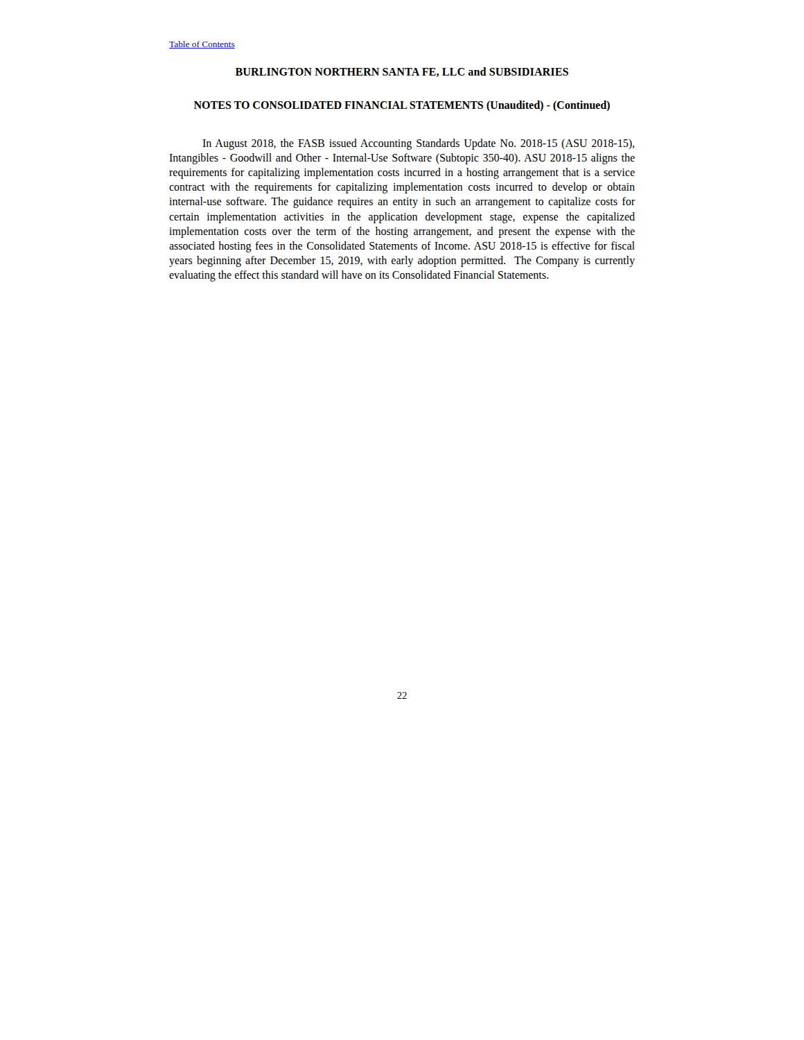Table of Contents
BURLINGTON NORTHERN SANTA FE, LLC and SUBSIDIARIES
NOTES TO CONSOLIDATED FINANCIAL STATEMENTS (Unaudited) - (Continued)
In August 2018, the FASB issued Accounting Standards Update No. 2018-15 (ASU 2018-15), Intangibles - Goodwill and Other - Internal-Use Software (Subtopic 350-40). ASU 2018-15 aligns the requirements for capitalizing implementation costs incurred in a hosting arrangement that is a service contract with the requirements for capitalizing implementation costs incurred to develop or obtain internal-use software. The guidance requires an entity in such an arrangement to capitalize costs for certain implementation activities in the application development stage, expense the capitalized implementation costs over the term of the hosting arrangement, and present the expense with the associated hosting fees in the Consolidated Statements of Income. ASU 2018-15 is effective for fiscal years beginning after December 15, 2019, with early adoption permitted. The Company is currently evaluating the effect this standard will have on its Consolidated Financial Statements.
22